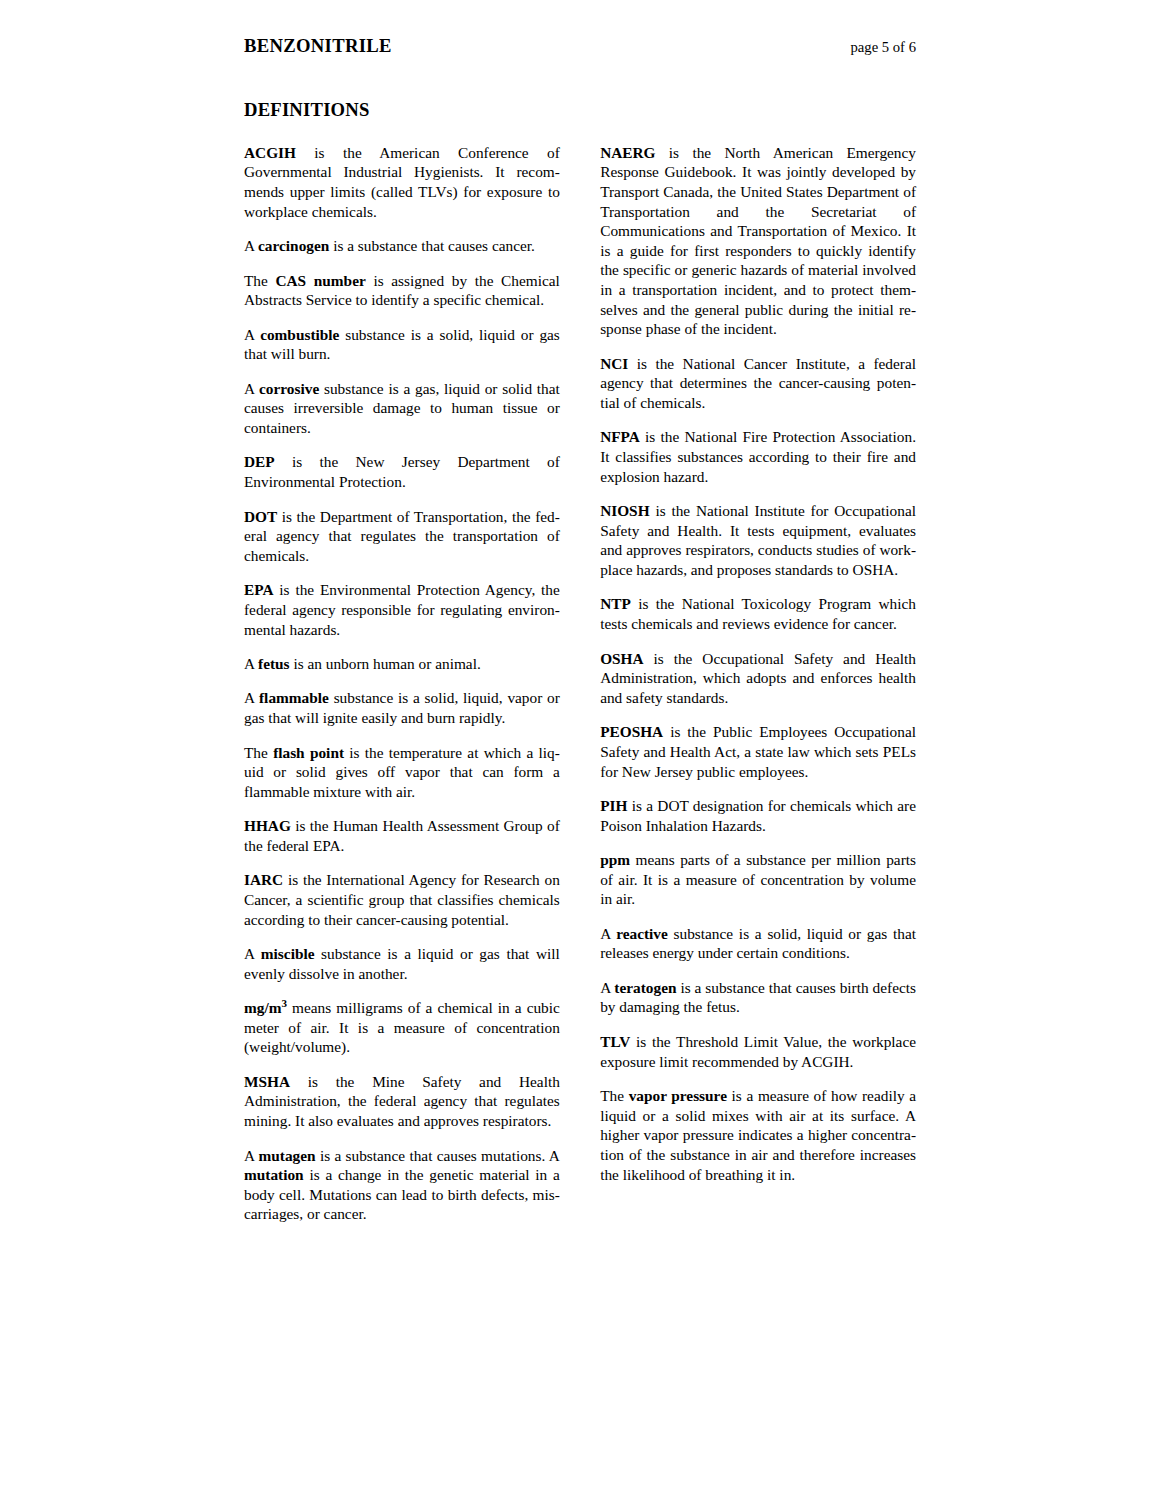BENZONITRILE
page 5 of 6
DEFINITIONS
ACGIH is the American Conference of Governmental Industrial Hygienists. It recommends upper limits (called TLVs) for exposure to workplace chemicals.
A carcinogen is a substance that causes cancer.
The CAS number is assigned by the Chemical Abstracts Service to identify a specific chemical.
A combustible substance is a solid, liquid or gas that will burn.
A corrosive substance is a gas, liquid or solid that causes irreversible damage to human tissue or containers.
DEP is the New Jersey Department of Environmental Protection.
DOT is the Department of Transportation, the federal agency that regulates the transportation of chemicals.
EPA is the Environmental Protection Agency, the federal agency responsible for regulating environmental hazards.
A fetus is an unborn human or animal.
A flammable substance is a solid, liquid, vapor or gas that will ignite easily and burn rapidly.
The flash point is the temperature at which a liquid or solid gives off vapor that can form a flammable mixture with air.
HHAG is the Human Health Assessment Group of the federal EPA.
IARC is the International Agency for Research on Cancer, a scientific group that classifies chemicals according to their cancer-causing potential.
A miscible substance is a liquid or gas that will evenly dissolve in another.
mg/m3 means milligrams of a chemical in a cubic meter of air. It is a measure of concentration (weight/volume).
MSHA is the Mine Safety and Health Administration, the federal agency that regulates mining. It also evaluates and approves respirators.
A mutagen is a substance that causes mutations. A mutation is a change in the genetic material in a body cell. Mutations can lead to birth defects, miscarriages, or cancer.
NAERG is the North American Emergency Response Guidebook. It was jointly developed by Transport Canada, the United States Department of Transportation and the Secretariat of Communications and Transportation of Mexico. It is a guide for first responders to quickly identify the specific or generic hazards of material involved in a transportation incident, and to protect themselves and the general public during the initial response phase of the incident.
NCI is the National Cancer Institute, a federal agency that determines the cancer-causing potential of chemicals.
NFPA is the National Fire Protection Association. It classifies substances according to their fire and explosion hazard.
NIOSH is the National Institute for Occupational Safety and Health. It tests equipment, evaluates and approves respirators, conducts studies of workplace hazards, and proposes standards to OSHA.
NTP is the National Toxicology Program which tests chemicals and reviews evidence for cancer.
OSHA is the Occupational Safety and Health Administration, which adopts and enforces health and safety standards.
PEOSHA is the Public Employees Occupational Safety and Health Act, a state law which sets PELs for New Jersey public employees.
PIH is a DOT designation for chemicals which are Poison Inhalation Hazards.
ppm means parts of a substance per million parts of air. It is a measure of concentration by volume in air.
A reactive substance is a solid, liquid or gas that releases energy under certain conditions.
A teratogen is a substance that causes birth defects by damaging the fetus.
TLV is the Threshold Limit Value, the workplace exposure limit recommended by ACGIH.
The vapor pressure is a measure of how readily a liquid or a solid mixes with air at its surface. A higher vapor pressure indicates a higher concentration of the substance in air and therefore increases the likelihood of breathing it in.